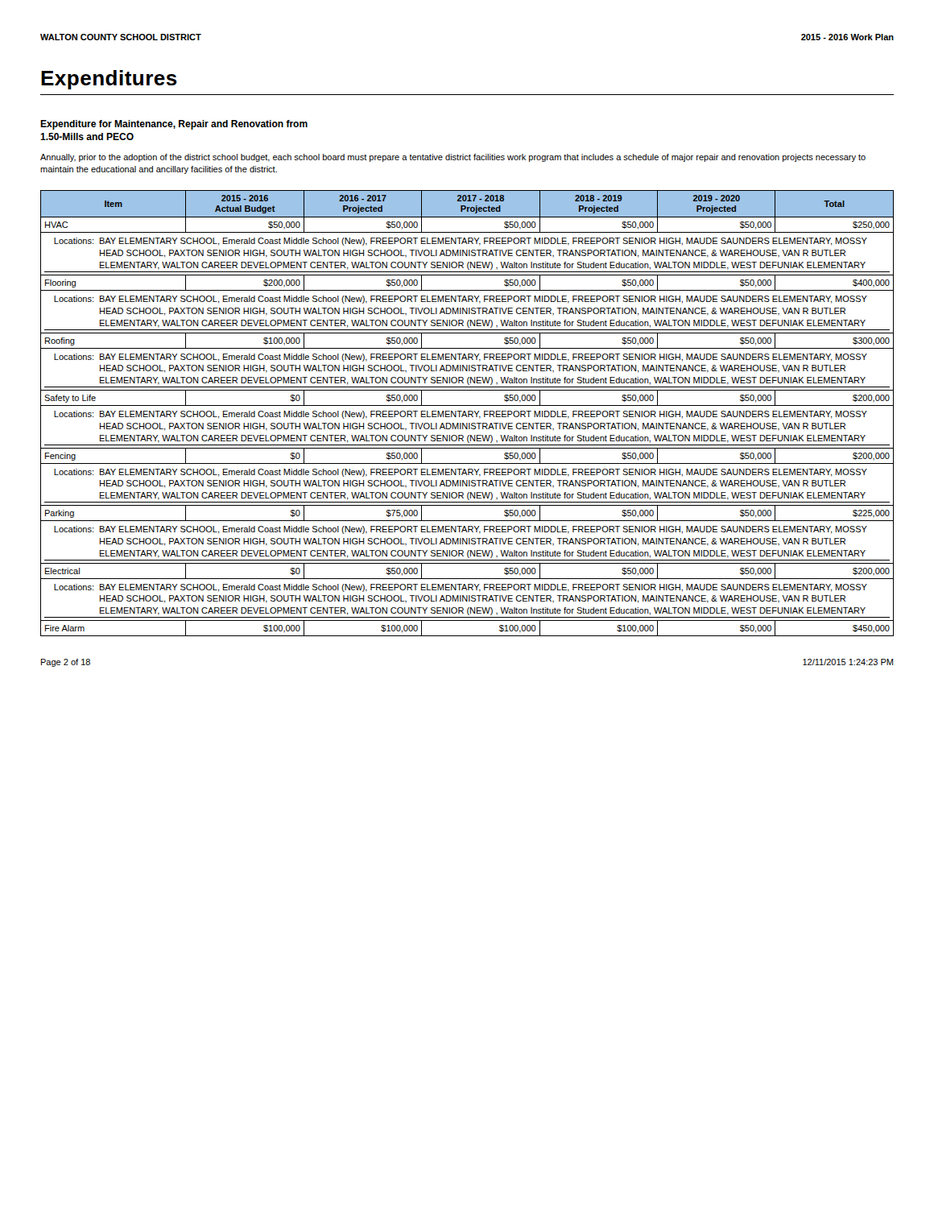WALTON COUNTY SCHOOL DISTRICT
2015 - 2016 Work Plan
Expenditures
Expenditure for Maintenance, Repair and Renovation from
1.50-Mills and PECO
Annually, prior to the adoption of the district school budget, each school board must prepare a tentative district facilities work program that includes a schedule of major repair and renovation projects necessary to maintain the educational and ancillary facilities of the district.
| Item | 2015 - 2016 Actual Budget | 2016 - 2017 Projected | 2017 - 2018 Projected | 2018 - 2019 Projected | 2019 - 2020 Projected | Total |
| --- | --- | --- | --- | --- | --- | --- |
| HVAC | $50,000 | $50,000 | $50,000 | $50,000 | $50,000 | $250,000 |
| / Locations: / BAY ELEMENTARY SCHOOL, Emerald Coast Middle School (New), FREEPORT ELEMENTARY, FREEPORT MIDDLE, FREEPORT SENIOR HIGH, MAUDE SAUNDERS ELEMENTARY, MOSSY HEAD SCHOOL, PAXTON SENIOR HIGH, SOUTH WALTON HIGH SCHOOL, TIVOLI ADMINISTRATIVE CENTER, TRANSPORTATION, MAINTENANCE, & WAREHOUSE, VAN R BUTLER ELEMENTARY, WALTON CAREER DEVELOPMENT CENTER, WALTON COUNTY SENIOR (NEW) , Walton Institute for Student Education, WALTON MIDDLE, WEST DEFUNIAK ELEMENTARY / |
| Flooring | $200,000 | $50,000 | $50,000 | $50,000 | $50,000 | $400,000 |
| / Locations: / BAY ELEMENTARY SCHOOL, Emerald Coast Middle School (New), FREEPORT ELEMENTARY, FREEPORT MIDDLE, FREEPORT SENIOR HIGH, MAUDE SAUNDERS ELEMENTARY, MOSSY HEAD SCHOOL, PAXTON SENIOR HIGH, SOUTH WALTON HIGH SCHOOL, TIVOLI ADMINISTRATIVE CENTER, TRANSPORTATION, MAINTENANCE, & WAREHOUSE, VAN R BUTLER ELEMENTARY, WALTON CAREER DEVELOPMENT CENTER, WALTON COUNTY SENIOR (NEW) , Walton Institute for Student Education, WALTON MIDDLE, WEST DEFUNIAK ELEMENTARY / |
| Roofing | $100,000 | $50,000 | $50,000 | $50,000 | $50,000 | $300,000 |
| / Locations: / BAY ELEMENTARY SCHOOL, Emerald Coast Middle School (New), FREEPORT ELEMENTARY, FREEPORT MIDDLE, FREEPORT SENIOR HIGH, MAUDE SAUNDERS ELEMENTARY, MOSSY HEAD SCHOOL, PAXTON SENIOR HIGH, SOUTH WALTON HIGH SCHOOL, TIVOLI ADMINISTRATIVE CENTER, TRANSPORTATION, MAINTENANCE, & WAREHOUSE, VAN R BUTLER ELEMENTARY, WALTON CAREER DEVELOPMENT CENTER, WALTON COUNTY SENIOR (NEW) , Walton Institute for Student Education, WALTON MIDDLE, WEST DEFUNIAK ELEMENTARY / |
| Safety to Life | $0 | $50,000 | $50,000 | $50,000 | $50,000 | $200,000 |
| / Locations: / BAY ELEMENTARY SCHOOL, Emerald Coast Middle School (New), FREEPORT ELEMENTARY, FREEPORT MIDDLE, FREEPORT SENIOR HIGH, MAUDE SAUNDERS ELEMENTARY, MOSSY HEAD SCHOOL, PAXTON SENIOR HIGH, SOUTH WALTON HIGH SCHOOL, TIVOLI ADMINISTRATIVE CENTER, TRANSPORTATION, MAINTENANCE, & WAREHOUSE, VAN R BUTLER ELEMENTARY, WALTON CAREER DEVELOPMENT CENTER, WALTON COUNTY SENIOR (NEW) , Walton Institute for Student Education, WALTON MIDDLE, WEST DEFUNIAK ELEMENTARY / |
| Fencing | $0 | $50,000 | $50,000 | $50,000 | $50,000 | $200,000 |
| / Locations: / BAY ELEMENTARY SCHOOL, Emerald Coast Middle School (New), FREEPORT ELEMENTARY, FREEPORT MIDDLE, FREEPORT SENIOR HIGH, MAUDE SAUNDERS ELEMENTARY, MOSSY HEAD SCHOOL, PAXTON SENIOR HIGH, SOUTH WALTON HIGH SCHOOL, TIVOLI ADMINISTRATIVE CENTER, TRANSPORTATION, MAINTENANCE, & WAREHOUSE, VAN R BUTLER ELEMENTARY, WALTON CAREER DEVELOPMENT CENTER, WALTON COUNTY SENIOR (NEW) , Walton Institute for Student Education, WALTON MIDDLE, WEST DEFUNIAK ELEMENTARY / |
| Parking | $0 | $75,000 | $50,000 | $50,000 | $50,000 | $225,000 |
| / Locations: / BAY ELEMENTARY SCHOOL, Emerald Coast Middle School (New), FREEPORT ELEMENTARY, FREEPORT MIDDLE, FREEPORT SENIOR HIGH, MAUDE SAUNDERS ELEMENTARY, MOSSY HEAD SCHOOL, PAXTON SENIOR HIGH, SOUTH WALTON HIGH SCHOOL, TIVOLI ADMINISTRATIVE CENTER, TRANSPORTATION, MAINTENANCE, & WAREHOUSE, VAN R BUTLER ELEMENTARY, WALTON CAREER DEVELOPMENT CENTER, WALTON COUNTY SENIOR (NEW) , Walton Institute for Student Education, WALTON MIDDLE, WEST DEFUNIAK ELEMENTARY / |
| Electrical | $0 | $50,000 | $50,000 | $50,000 | $50,000 | $200,000 |
| / Locations: / BAY ELEMENTARY SCHOOL, Emerald Coast Middle School (New), FREEPORT ELEMENTARY, FREEPORT MIDDLE, FREEPORT SENIOR HIGH, MAUDE SAUNDERS ELEMENTARY, MOSSY HEAD SCHOOL, PAXTON SENIOR HIGH, SOUTH WALTON HIGH SCHOOL, TIVOLI ADMINISTRATIVE CENTER, TRANSPORTATION, MAINTENANCE, & WAREHOUSE, VAN R BUTLER ELEMENTARY, WALTON CAREER DEVELOPMENT CENTER, WALTON COUNTY SENIOR (NEW) , Walton Institute for Student Education, WALTON MIDDLE, WEST DEFUNIAK ELEMENTARY / |
| Fire Alarm | $100,000 | $100,000 | $100,000 | $100,000 | $50,000 | $450,000 |
Page 2 of 18
12/11/2015 1:24:23 PM